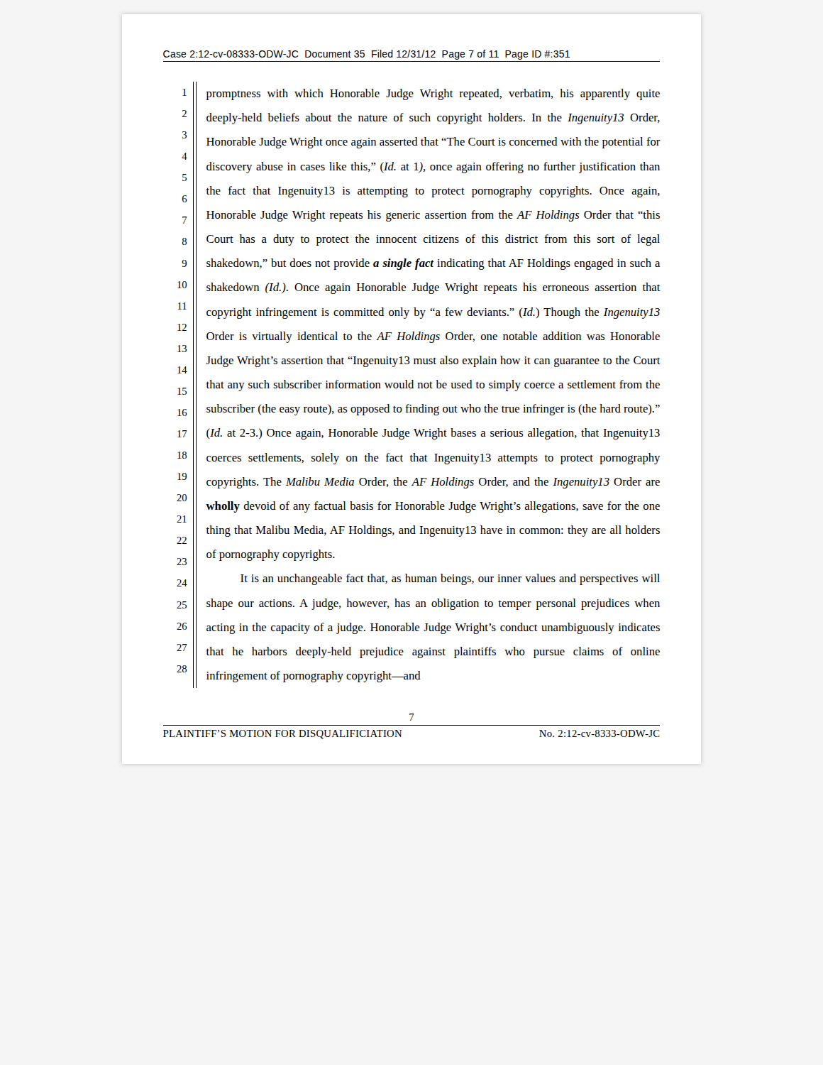Case 2:12-cv-08333-ODW-JC Document 35 Filed 12/31/12 Page 7 of 11 Page ID #:351
1
2
3
4
5
6
7
8
9
10
11
12
13
14
15
16
17
18
19
20
21
22
23
24
25
26
27
28
promptness with which Honorable Judge Wright repeated, verbatim, his apparently quite deeply-held beliefs about the nature of such copyright holders. In the Ingenuity13 Order, Honorable Judge Wright once again asserted that “The Court is concerned with the potential for discovery abuse in cases like this,” (Id. at 1), once again offering no further justification than the fact that Ingenuity13 is attempting to protect pornography copyrights. Once again, Honorable Judge Wright repeats his generic assertion from the AF Holdings Order that “this Court has a duty to protect the innocent citizens of this district from this sort of legal shakedown,” but does not provide a single fact indicating that AF Holdings engaged in such a shakedown (Id.). Once again Honorable Judge Wright repeats his erroneous assertion that copyright infringement is committed only by “a few deviants.” (Id.) Though the Ingenuity13 Order is virtually identical to the AF Holdings Order, one notable addition was Honorable Judge Wright’s assertion that “Ingenuity13 must also explain how it can guarantee to the Court that any such subscriber information would not be used to simply coerce a settlement from the subscriber (the easy route), as opposed to finding out who the true infringer is (the hard route).” (Id. at 2-3.) Once again, Honorable Judge Wright bases a serious allegation, that Ingenuity13 coerces settlements, solely on the fact that Ingenuity13 attempts to protect pornography copyrights. The Malibu Media Order, the AF Holdings Order, and the Ingenuity13 Order are wholly devoid of any factual basis for Honorable Judge Wright’s allegations, save for the one thing that Malibu Media, AF Holdings, and Ingenuity13 have in common: they are all holders of pornography copyrights.
It is an unchangeable fact that, as human beings, our inner values and perspectives will shape our actions. A judge, however, has an obligation to temper personal prejudices when acting in the capacity of a judge. Honorable Judge Wright’s conduct unambiguously indicates that he harbors deeply-held prejudice against plaintiffs who pursue claims of online infringement of pornography copyright—and
7
PLAINTIFF’S MOTION FOR DISQUALIFICIATION No. 2:12-cv-8333-ODW-JC